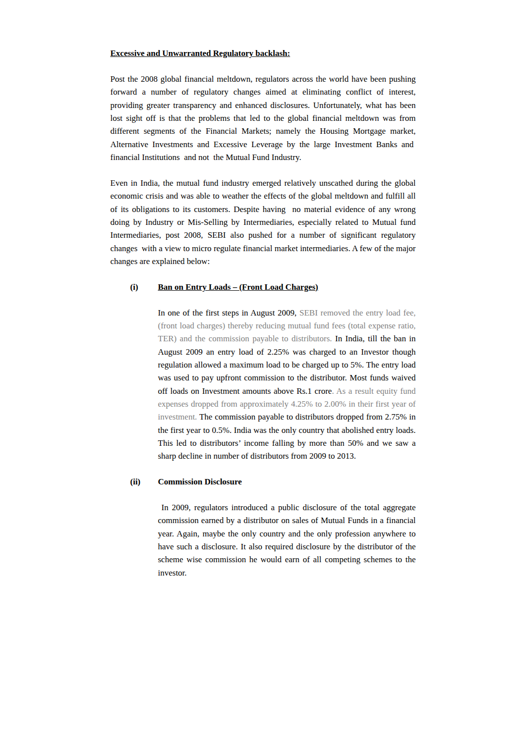Excessive and Unwarranted Regulatory backlash:
Post the 2008 global financial meltdown, regulators across the world have been pushing forward a number of regulatory changes aimed at eliminating conflict of interest, providing greater transparency and enhanced disclosures. Unfortunately, what has been lost sight off is that the problems that led to the global financial meltdown was from different segments of the Financial Markets; namely the Housing Mortgage market, Alternative Investments and Excessive Leverage by the large Investment Banks and financial Institutions and not the Mutual Fund Industry.
Even in India, the mutual fund industry emerged relatively unscathed during the global economic crisis and was able to weather the effects of the global meltdown and fulfill all of its obligations to its customers. Despite having no material evidence of any wrong doing by Industry or Mis-Selling by Intermediaries, especially related to Mutual fund Intermediaries, post 2008, SEBI also pushed for a number of significant regulatory changes with a view to micro regulate financial market intermediaries. A few of the major changes are explained below:
(i)
Ban on Entry Loads – (Front Load Charges)
In one of the first steps in August 2009, SEBI removed the entry load fee, (front load charges) thereby reducing mutual fund fees (total expense ratio, TER) and the commission payable to distributors. In India, till the ban in August 2009 an entry load of 2.25% was charged to an Investor though regulation allowed a maximum load to be charged up to 5%. The entry load was used to pay upfront commission to the distributor. Most funds waived off loads on Investment amounts above Rs.1 crore. As a result equity fund expenses dropped from approximately 4.25% to 2.00% in their first year of investment. The commission payable to distributors dropped from 2.75% in the first year to 0.5%. India was the only country that abolished entry loads. This led to distributors’ income falling by more than 50% and we saw a sharp decline in number of distributors from 2009 to 2013.
(ii)
Commission Disclosure
In 2009, regulators introduced a public disclosure of the total aggregate commission earned by a distributor on sales of Mutual Funds in a financial year. Again, maybe the only country and the only profession anywhere to have such a disclosure. It also required disclosure by the distributor of the scheme wise commission he would earn of all competing schemes to the investor.